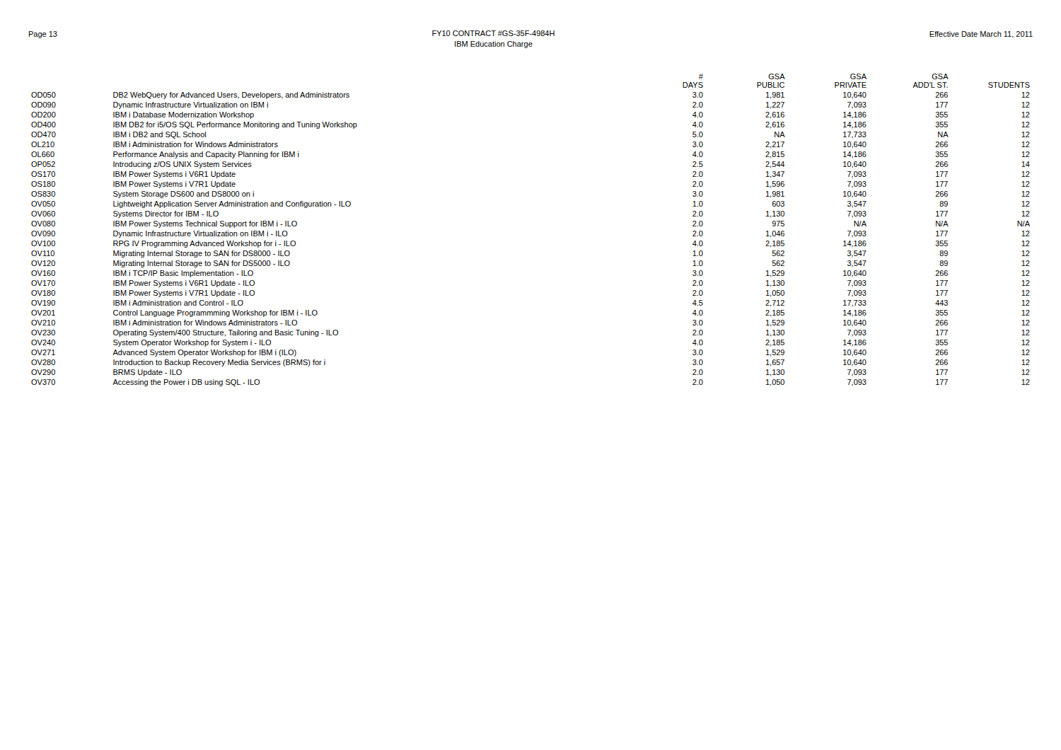Page 13
FY10 CONTRACT #GS-35F-4984H
IBM Education Charge
Effective Date March 11, 2011
| | | # | GSA | GSA | GSA | |
| --- | --- | --- | --- | --- | --- | --- |
| | | DAYS | PUBLIC | PRIVATE | ADD'L ST. | STUDENTS |
| OD050 | DB2 WebQuery for Advanced Users, Developers, and Administrators | 3.0 | 1,981 | 10,640 | 266 | 12 |
| OD090 | Dynamic Infrastructure Virtualization on IBM i | 2.0 | 1,227 | 7,093 | 177 | 12 |
| OD200 | IBM i Database Modernization Workshop | 4.0 | 2,616 | 14,186 | 355 | 12 |
| OD400 | IBM DB2 for i5/OS SQL Performance Monitoring and Tuning Workshop | 4.0 | 2,616 | 14,186 | 355 | 12 |
| OD470 | IBM i DB2 and SQL School | 5.0 | NA | 17,733 | NA | 12 |
| OL210 | IBM i Administration for Windows Administrators | 3.0 | 2,217 | 10,640 | 266 | 12 |
| OL660 | Performance Analysis and Capacity Planning for IBM i | 4.0 | 2,815 | 14,186 | 355 | 12 |
| OP052 | Introducing z/OS UNIX System Services | 2.5 | 2,544 | 10,640 | 266 | 14 |
| OS170 | IBM Power Systems i V6R1 Update | 2.0 | 1,347 | 7,093 | 177 | 12 |
| OS180 | IBM Power Systems i V7R1 Update | 2.0 | 1,596 | 7,093 | 177 | 12 |
| OS830 | System Storage DS600 and DS8000 on i | 3.0 | 1,981 | 10,640 | 266 | 12 |
| OV050 | Lightweight Application Server Administration and Configuration - ILO | 1.0 | 603 | 3,547 | 89 | 12 |
| OV060 | Systems Director for IBM - ILO | 2.0 | 1,130 | 7,093 | 177 | 12 |
| OV080 | IBM Power Systems Technical Support for IBM i - ILO | 2.0 | 975 | N/A | N/A | N/A |
| OV090 | Dynamic Infrastructure Virtualization on IBM i - ILO | 2.0 | 1,046 | 7,093 | 177 | 12 |
| OV100 | RPG IV Programming Advanced Workshop for i - ILO | 4.0 | 2,185 | 14,186 | 355 | 12 |
| OV110 | Migrating Internal Storage to SAN for DS8000 - ILO | 1.0 | 562 | 3,547 | 89 | 12 |
| OV120 | Migrating Internal Storage to SAN for DS5000 - ILO | 1.0 | 562 | 3,547 | 89 | 12 |
| OV160 | IBM i TCP/IP Basic Implementation - ILO | 3.0 | 1,529 | 10,640 | 266 | 12 |
| OV170 | IBM Power Systems i V6R1 Update - ILO | 2.0 | 1,130 | 7,093 | 177 | 12 |
| OV180 | IBM Power Systems i V7R1 Update - ILO | 2.0 | 1,050 | 7,093 | 177 | 12 |
| OV190 | IBM i Administration and Control - ILO | 4.5 | 2,712 | 17,733 | 443 | 12 |
| OV201 | Control Language Programmming Workshop for IBM i - ILO | 4.0 | 2,185 | 14,186 | 355 | 12 |
| OV210 | IBM i Administration for Windows Administrators - ILO | 3.0 | 1,529 | 10,640 | 266 | 12 |
| OV230 | Operating System/400 Structure, Tailoring and Basic Tuning - ILO | 2.0 | 1,130 | 7,093 | 177 | 12 |
| OV240 | System Operator Workshop for System i - ILO | 4.0 | 2,185 | 14,186 | 355 | 12 |
| OV271 | Advanced System Operator Workshop for IBM i (ILO) | 3.0 | 1,529 | 10,640 | 266 | 12 |
| OV280 | Introduction to Backup Recovery Media Services (BRMS) for i | 3.0 | 1,657 | 10,640 | 266 | 12 |
| OV290 | BRMS Update - ILO | 2.0 | 1,130 | 7,093 | 177 | 12 |
| OV370 | Accessing the Power i DB using SQL - ILO | 2.0 | 1,050 | 7,093 | 177 | 12 |